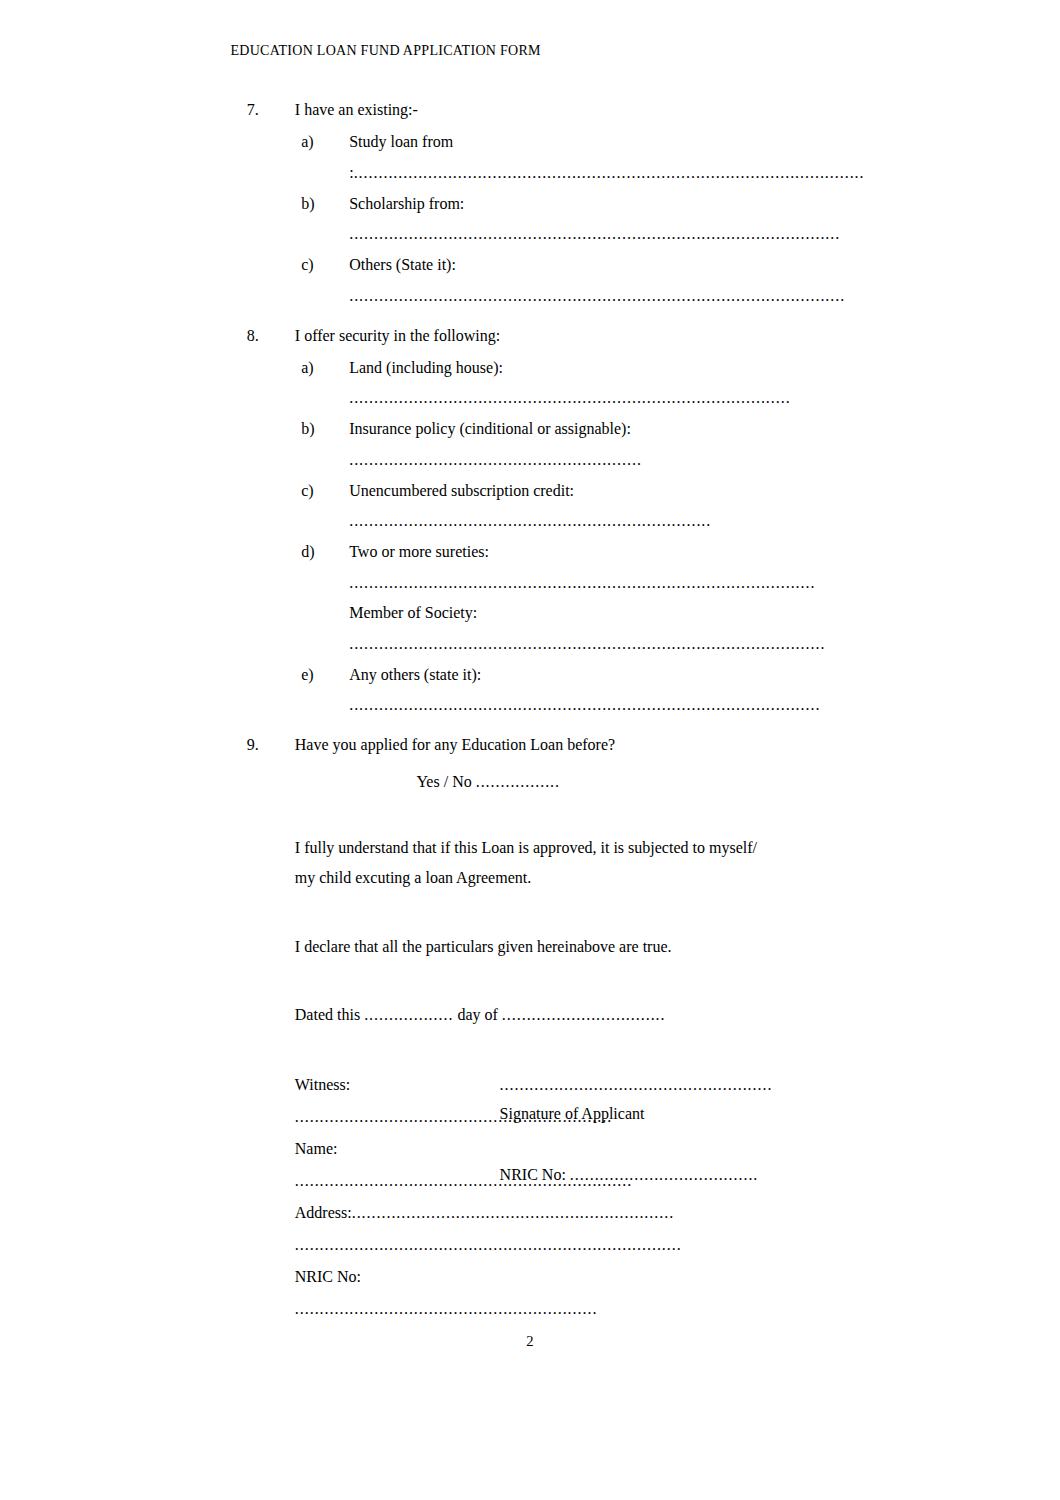EDUCATION LOAN FUND APPLICATION FORM
I have an existing:-
Study loan from :.......................................................................................................
Scholarship from: ...................................................................................................
Others (State it): ....................................................................................................
I offer security in the following:
Land (including house): .........................................................................................
Insurance policy (cinditional or assignable): ...........................................................
Unencumbered subscription credit: .........................................................................
Two or more sureties: ..............................................................................................
Member of Society: ................................................................................................
Any others (state it): ...............................................................................................
Have you applied for any Education Loan before?
Yes / No .................
I fully understand that if this Loan is approved, it is subjected to myself/
my child excuting a loan Agreement.
I declare that all the particulars given hereinabove are true.
Dated this .................. day of .................................
Witness: ................................................................
Name: ....................................................................
Address:.................................................................
..............................................................................
NRIC No: .............................................................
.......................................................
Signature of Applicant
NRIC No: ......................................
2